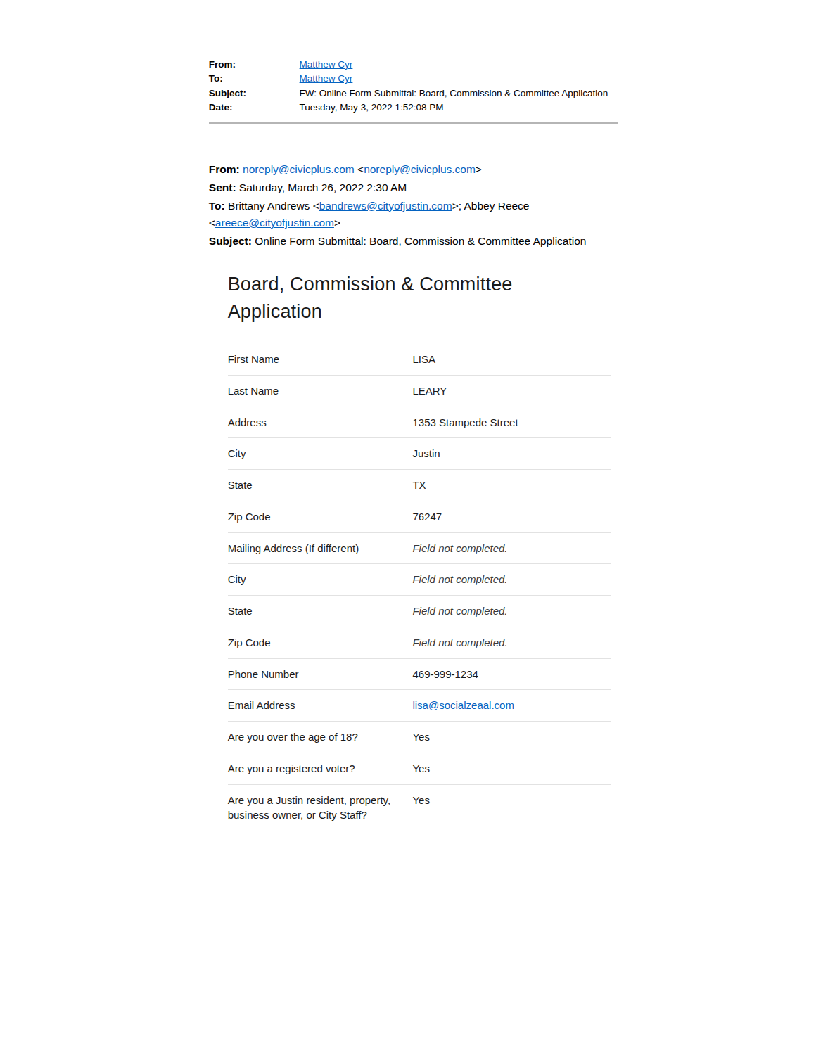| From: | Matthew Cyr |
| To: | Matthew Cyr |
| Subject: | FW: Online Form Submittal: Board, Commission & Committee Application |
| Date: | Tuesday, May 3, 2022 1:52:08 PM |
From: noreply@civicplus.com <noreply@civicplus.com>
Sent: Saturday, March 26, 2022 2:30 AM
To: Brittany Andrews <bandrews@cityofjustin.com>; Abbey Reece <areece@cityofjustin.com>
Subject: Online Form Submittal: Board, Commission & Committee Application
Board, Commission & Committee Application
| First Name | LISA |
| Last Name | LEARY |
| Address | 1353 Stampede Street |
| City | Justin |
| State | TX |
| Zip Code | 76247 |
| Mailing Address (If different) | Field not completed. |
| City | Field not completed. |
| State | Field not completed. |
| Zip Code | Field not completed. |
| Phone Number | 469-999-1234 |
| Email Address | lisa@socialzeaal.com |
| Are you over the age of 18? | Yes |
| Are you a registered voter? | Yes |
| Are you a Justin resident, property, business owner, or City Staff? | Yes |